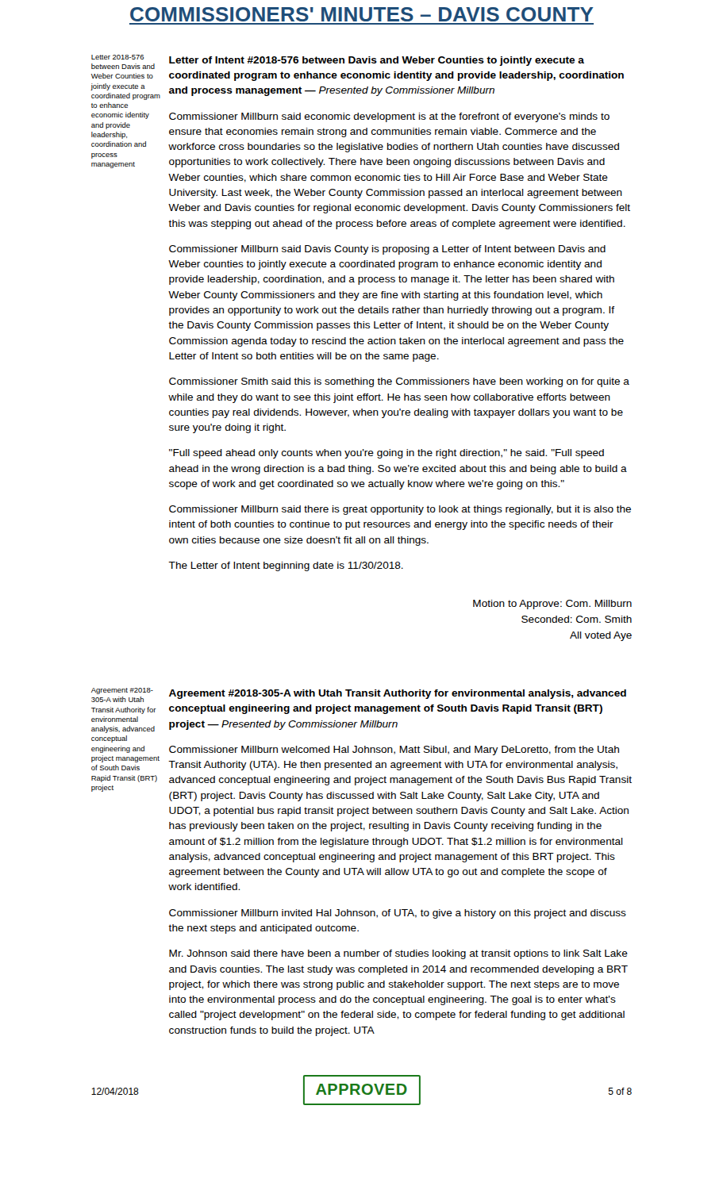COMMISSIONERS' MINUTES – DAVIS COUNTY
Letter 2018-576 between Davis and Weber Counties to jointly execute a coordinated program to enhance economic identity and provide leadership, coordination and process management
Letter of Intent #2018-576 between Davis and Weber Counties to jointly execute a coordinated program to enhance economic identity and provide leadership, coordination and process management — Presented by Commissioner Millburn
Commissioner Millburn said economic development is at the forefront of everyone's minds to ensure that economies remain strong and communities remain viable. Commerce and the workforce cross boundaries so the legislative bodies of northern Utah counties have discussed opportunities to work collectively. There have been ongoing discussions between Davis and Weber counties, which share common economic ties to Hill Air Force Base and Weber State University. Last week, the Weber County Commission passed an interlocal agreement between Weber and Davis counties for regional economic development. Davis County Commissioners felt this was stepping out ahead of the process before areas of complete agreement were identified.
Commissioner Millburn said Davis County is proposing a Letter of Intent between Davis and Weber counties to jointly execute a coordinated program to enhance economic identity and provide leadership, coordination, and a process to manage it. The letter has been shared with Weber County Commissioners and they are fine with starting at this foundation level, which provides an opportunity to work out the details rather than hurriedly throwing out a program. If the Davis County Commission passes this Letter of Intent, it should be on the Weber County Commission agenda today to rescind the action taken on the interlocal agreement and pass the Letter of Intent so both entities will be on the same page.
Commissioner Smith said this is something the Commissioners have been working on for quite a while and they do want to see this joint effort. He has seen how collaborative efforts between counties pay real dividends. However, when you're dealing with taxpayer dollars you want to be sure you're doing it right.
"Full speed ahead only counts when you're going in the right direction," he said. "Full speed ahead in the wrong direction is a bad thing. So we're excited about this and being able to build a scope of work and get coordinated so we actually know where we're going on this."
Commissioner Millburn said there is great opportunity to look at things regionally, but it is also the intent of both counties to continue to put resources and energy into the specific needs of their own cities because one size doesn't fit all on all things.
The Letter of Intent beginning date is 11/30/2018.
Motion to Approve: Com. Millburn
Seconded: Com. Smith
All voted Aye
Agreement #2018-305-A with Utah Transit Authority for environmental analysis, advanced conceptual engineering and project management of South Davis Rapid Transit (BRT) project
Agreement #2018-305-A with Utah Transit Authority for environmental analysis, advanced conceptual engineering and project management of South Davis Rapid Transit (BRT) project — Presented by Commissioner Millburn
Commissioner Millburn welcomed Hal Johnson, Matt Sibul, and Mary DeLoretto, from the Utah Transit Authority (UTA). He then presented an agreement with UTA for environmental analysis, advanced conceptual engineering and project management of the South Davis Bus Rapid Transit (BRT) project. Davis County has discussed with Salt Lake County, Salt Lake City, UTA and UDOT, a potential bus rapid transit project between southern Davis County and Salt Lake. Action has previously been taken on the project, resulting in Davis County receiving funding in the amount of $1.2 million from the legislature through UDOT. That $1.2 million is for environmental analysis, advanced conceptual engineering and project management of this BRT project. This agreement between the County and UTA will allow UTA to go out and complete the scope of work identified.
Commissioner Millburn invited Hal Johnson, of UTA, to give a history on this project and discuss the next steps and anticipated outcome.
Mr. Johnson said there have been a number of studies looking at transit options to link Salt Lake and Davis counties. The last study was completed in 2014 and recommended developing a BRT project, for which there was strong public and stakeholder support. The next steps are to move into the environmental process and do the conceptual engineering. The goal is to enter what's called "project development" on the federal side, to compete for federal funding to get additional construction funds to build the project. UTA
12/04/2018
APPROVED
5 of 8